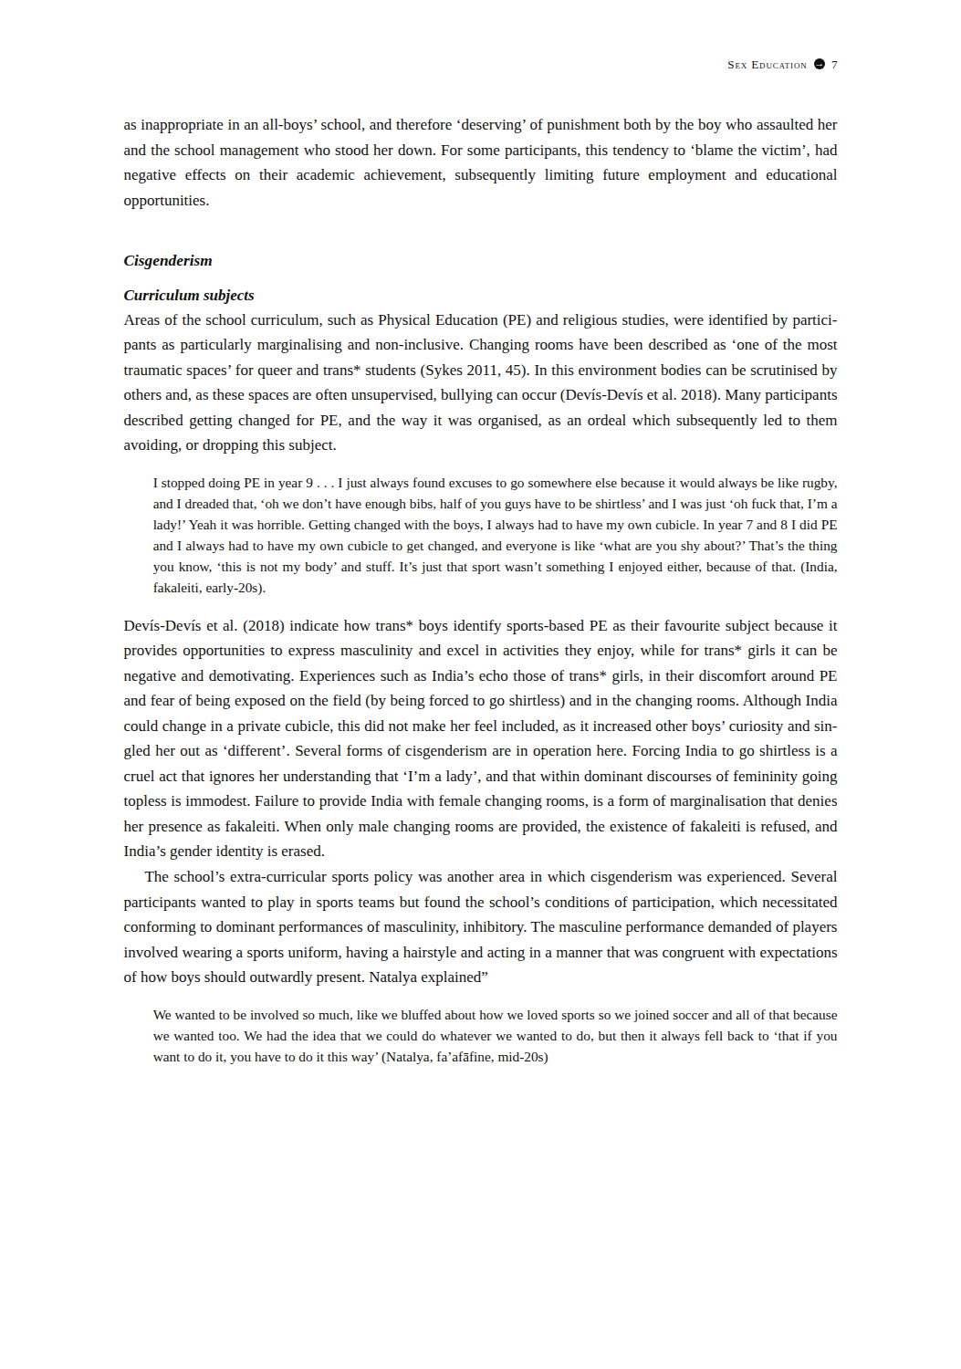Sex Education → 7
as inappropriate in an all-boys’ school, and therefore ‘deserving’ of punishment both by the boy who assaulted her and the school management who stood her down. For some participants, this tendency to ‘blame the victim’, had negative effects on their academic achievement, subsequently limiting future employment and educational opportunities.
Cisgenderism
Curriculum subjects
Areas of the school curriculum, such as Physical Education (PE) and religious studies, were identified by participants as particularly marginalising and non-inclusive. Changing rooms have been described as ‘one of the most traumatic spaces’ for queer and trans* students (Sykes 2011, 45). In this environment bodies can be scrutinised by others and, as these spaces are often unsupervised, bullying can occur (Devís-Devís et al. 2018). Many participants described getting changed for PE, and the way it was organised, as an ordeal which subsequently led to them avoiding, or dropping this subject.
I stopped doing PE in year 9 . . . I just always found excuses to go somewhere else because it would always be like rugby, and I dreaded that, ‘oh we don’t have enough bibs, half of you guys have to be shirtless’ and I was just ‘oh fuck that, I’m a lady!’ Yeah it was horrible. Getting changed with the boys, I always had to have my own cubicle. In year 7 and 8 I did PE and I always had to have my own cubicle to get changed, and everyone is like ‘what are you shy about?’ That’s the thing you know, ‘this is not my body’ and stuff. It’s just that sport wasn’t something I enjoyed either, because of that. (India, fakaleiti, early-20s).
Devís-Devís et al. (2018) indicate how trans* boys identify sports-based PE as their favourite subject because it provides opportunities to express masculinity and excel in activities they enjoy, while for trans* girls it can be negative and demotivating. Experiences such as India’s echo those of trans* girls, in their discomfort around PE and fear of being exposed on the field (by being forced to go shirtless) and in the changing rooms. Although India could change in a private cubicle, this did not make her feel included, as it increased other boys’ curiosity and singled her out as ‘different’. Several forms of cisgenderism are in operation here. Forcing India to go shirtless is a cruel act that ignores her understanding that ‘I’m a lady’, and that within dominant discourses of femininity going topless is immodest. Failure to provide India with female changing rooms, is a form of marginalisation that denies her presence as fakaleiti. When only male changing rooms are provided, the existence of fakaleiti is refused, and India’s gender identity is erased.
The school’s extra-curricular sports policy was another area in which cisgenderism was experienced. Several participants wanted to play in sports teams but found the school’s conditions of participation, which necessitated conforming to dominant performances of masculinity, inhibitory. The masculine performance demanded of players involved wearing a sports uniform, having a hairstyle and acting in a manner that was congruent with expectations of how boys should outwardly present. Natalya explained”
We wanted to be involved so much, like we bluffed about how we loved sports so we joined soccer and all of that because we wanted too. We had the idea that we could do whatever we wanted to do, but then it always fell back to ‘that if you want to do it, you have to do it this way’ (Natalya, fa’afāfine, mid-20s)